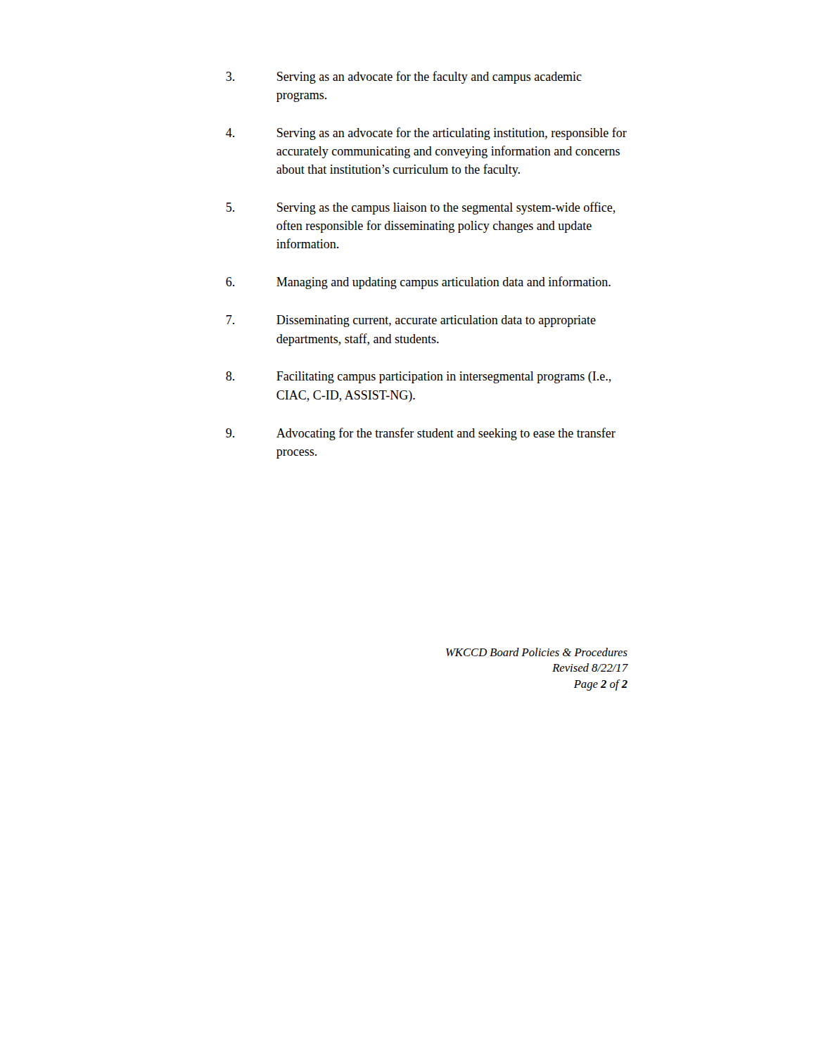3. Serving as an advocate for the faculty and campus academic programs.
4. Serving as an advocate for the articulating institution, responsible for accurately communicating and conveying information and concerns about that institution’s curriculum to the faculty.
5. Serving as the campus liaison to the segmental system-wide office, often responsible for disseminating policy changes and update information.
6. Managing and updating campus articulation data and information.
7. Disseminating current, accurate articulation data to appropriate departments, staff, and students.
8. Facilitating campus participation in intersegmental programs (I.e., CIAC, C-ID, ASSIST-NG).
9. Advocating for the transfer student and seeking to ease the transfer process.
WKCCD Board Policies & Procedures
Revised 8/22/17
Page 2 of 2